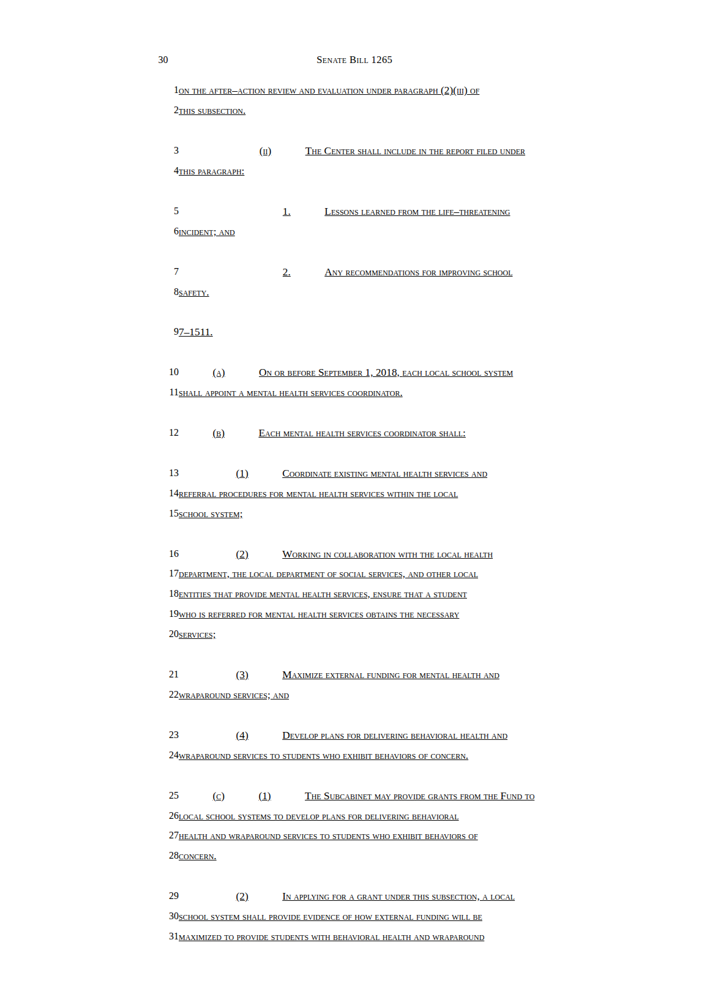30
Senate Bill 1265
| 1 | on the after–action review and evaluation under paragraph (2)(iii) of |
| 2 | this subsection. |
| 3 | (ii) The Center shall include in the report filed under |
| 4 | this paragraph: |
| 5 | 1. Lessons learned from the life–threatening |
| 6 | incident; and |
| 7 | 2. Any recommendations for improving school |
| 8 | safety. |
| 9 | 7–1511. |
| 10 | (a) On or before September 1, 2018, each local school system |
| 11 | shall appoint a mental health services coordinator. |
| 12 | (b) Each mental health services coordinator shall: |
| 13 | (1) Coordinate existing mental health services and |
| 14 | referral procedures for mental health services within the local |
| 15 | school system; |
| 16 | (2) Working in collaboration with the local health |
| 17 | department, the local department of social services, and other local |
| 18 | entities that provide mental health services, ensure that a student |
| 19 | who is referred for mental health services obtains the necessary |
| 20 | services; |
| 21 | (3) Maximize external funding for mental health and |
| 22 | wraparound services; and |
| 23 | (4) Develop plans for delivering behavioral health and |
| 24 | wraparound services to students who exhibit behaviors of concern. |
| 25 | (c) (1) The Subcabinet may provide grants from the Fund to |
| 26 | local school systems to develop plans for delivering behavioral |
| 27 | health and wraparound services to students who exhibit behaviors of |
| 28 | concern. |
| 29 | (2) In applying for a grant under this subsection, a local |
| 30 | school system shall provide evidence of how external funding will be |
| 31 | maximized to provide students with behavioral health and wraparound |